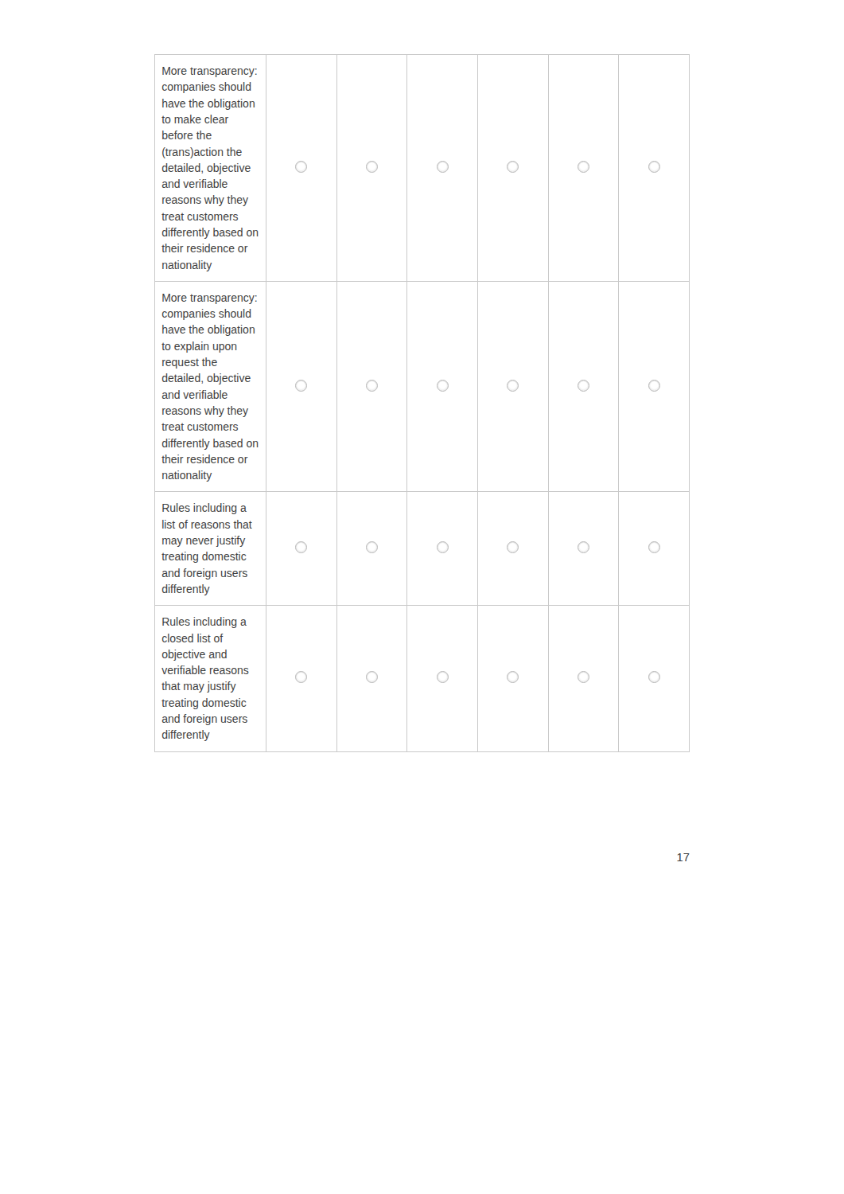| More transparency: companies should have the obligation to make clear before the (trans)action the detailed, objective and verifiable reasons why they treat customers differently based on their residence or nationality | | | | | | |
| More transparency: companies should have the obligation to explain upon request the detailed, objective and verifiable reasons why they treat customers differently based on their residence or nationality | | | | | | |
| Rules including a list of reasons that may never justify treating domestic and foreign users differently | | | | | | |
| Rules including a closed list of objective and verifiable reasons that may justify treating domestic and foreign users differently | | | | | | |
17